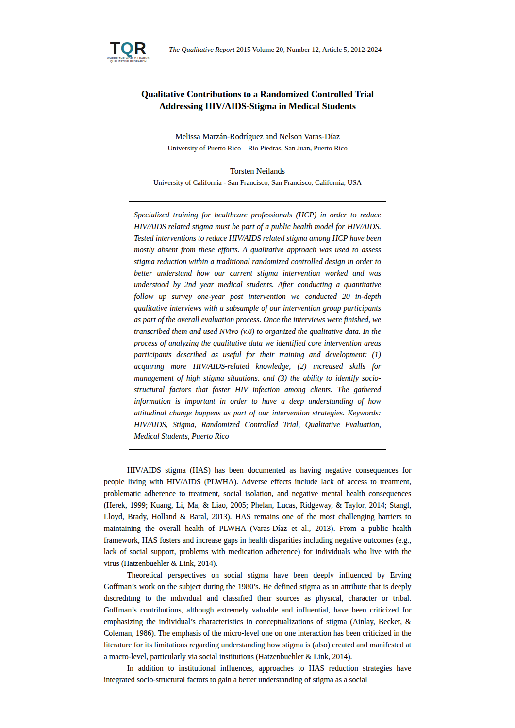TQR Where the world learns qualitative research
The Qualitative Report 2015 Volume 20, Number 12, Article 5, 2012-2024
Qualitative Contributions to a Randomized Controlled Trial
Addressing HIV/AIDS-Stigma in Medical Students
Melissa Marzán-Rodríguez and Nelson Varas-Díaz
University of Puerto Rico – Río Piedras, San Juan, Puerto Rico
Torsten Neilands
University of California - San Francisco, San Francisco, California, USA
Specialized training for healthcare professionals (HCP) in order to reduce HIV/AIDS related stigma must be part of a public health model for HIV/AIDS. Tested interventions to reduce HIV/AIDS related stigma among HCP have been mostly absent from these efforts. A qualitative approach was used to assess stigma reduction within a traditional randomized controlled design in order to better understand how our current stigma intervention worked and was understood by 2nd year medical students. After conducting a quantitative follow up survey one-year post intervention we conducted 20 in-depth qualitative interviews with a subsample of our intervention group participants as part of the overall evaluation process. Once the interviews were finished, we transcribed them and used NVivo (v.8) to organized the qualitative data. In the process of analyzing the qualitative data we identified core intervention areas participants described as useful for their training and development: (1) acquiring more HIV/AIDS-related knowledge, (2) increased skills for management of high stigma situations, and (3) the ability to identify socio-structural factors that foster HIV infection among clients. The gathered information is important in order to have a deep understanding of how attitudinal change happens as part of our intervention strategies. Keywords: HIV/AIDS, Stigma, Randomized Controlled Trial, Qualitative Evaluation, Medical Students, Puerto Rico
HIV/AIDS stigma (HAS) has been documented as having negative consequences for people living with HIV/AIDS (PLWHA). Adverse effects include lack of access to treatment, problematic adherence to treatment, social isolation, and negative mental health consequences (Herek, 1999; Kuang, Li, Ma, & Liao, 2005; Phelan, Lucas, Ridgeway, & Taylor, 2014; Stangl, Lloyd, Brady, Holland & Baral, 2013). HAS remains one of the most challenging barriers to maintaining the overall health of PLWHA (Varas-Díaz et al., 2013). From a public health framework, HAS fosters and increase gaps in health disparities including negative outcomes (e.g., lack of social support, problems with medication adherence) for individuals who live with the virus (Hatzenbuehler & Link, 2014).
Theoretical perspectives on social stigma have been deeply influenced by Erving Goffman’s work on the subject during the 1980’s. He defined stigma as an attribute that is deeply discrediting to the individual and classified their sources as physical, character or tribal. Goffman’s contributions, although extremely valuable and influential, have been criticized for emphasizing the individual’s characteristics in conceptualizations of stigma (Ainlay, Becker, & Coleman, 1986). The emphasis of the micro-level one on one interaction has been criticized in the literature for its limitations regarding understanding how stigma is (also) created and manifested at a macro-level, particularly via social institutions (Hatzenbuehler & Link, 2014).
In addition to institutional influences, approaches to HAS reduction strategies have integrated socio-structural factors to gain a better understanding of stigma as a social